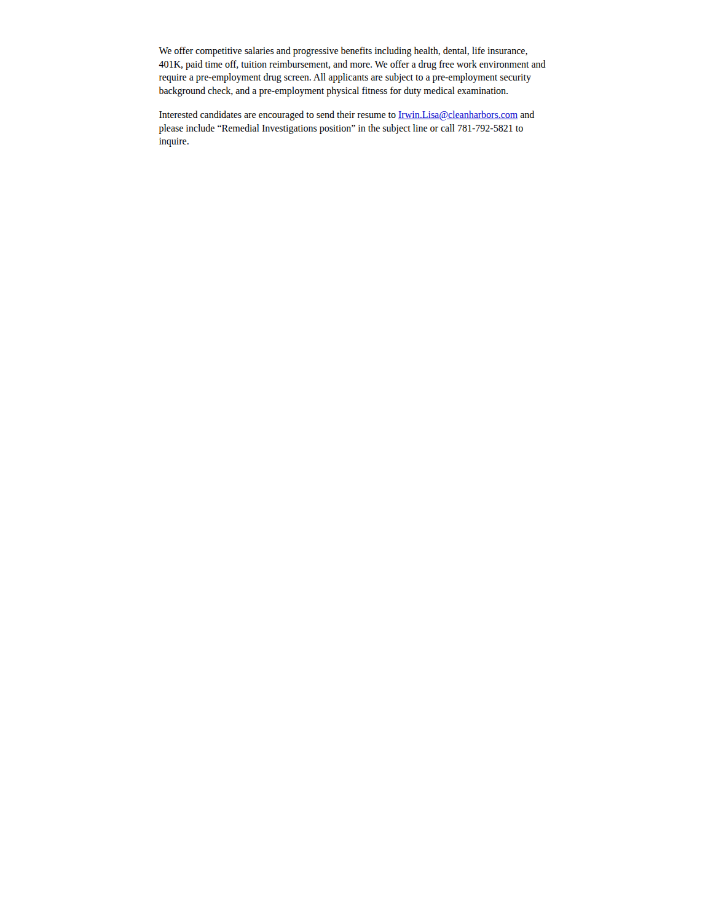We offer competitive salaries and progressive benefits including health, dental, life insurance, 401K, paid time off, tuition reimbursement, and more. We offer a drug free work environment and require a pre-employment drug screen. All applicants are subject to a pre-employment security background check, and a pre-employment physical fitness for duty medical examination.
Interested candidates are encouraged to send their resume to Irwin.Lisa@cleanharbors.com and please include “Remedial Investigations position” in the subject line or call 781-792-5821 to inquire.